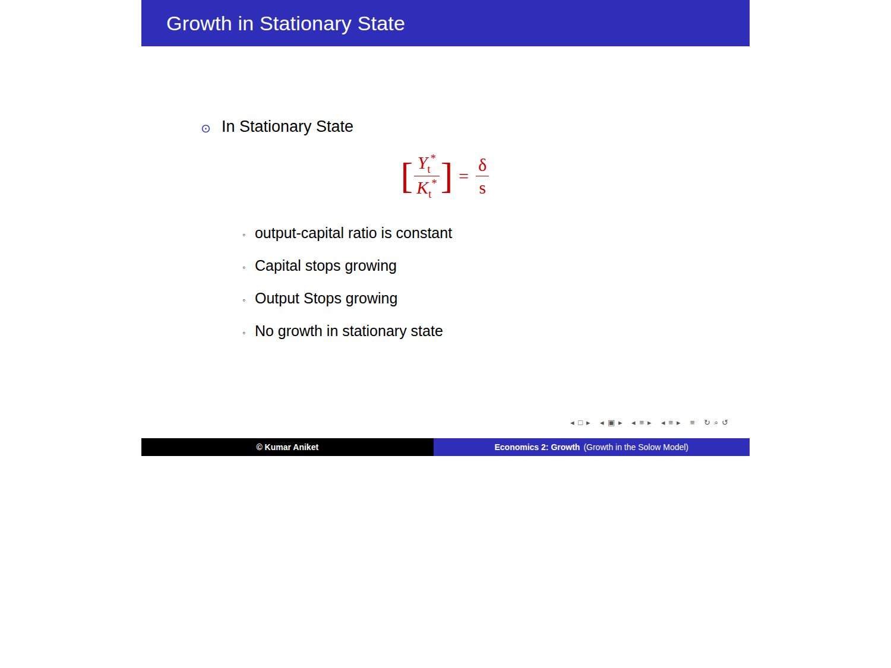Growth in Stationary State
⊙ In Stationary State
[Yt*Kt*]=δs
◦output-capital ratio is constant
◦Capital stops growing
◦Output Stops growing
◦No growth in stationary state
◂□▸ ◂▣▸ ◂≡▸ ◂≡▸ ≡ ↻⌕↺
© Kumar Aniket
Economics 2: Growth (Growth in the Solow Model)